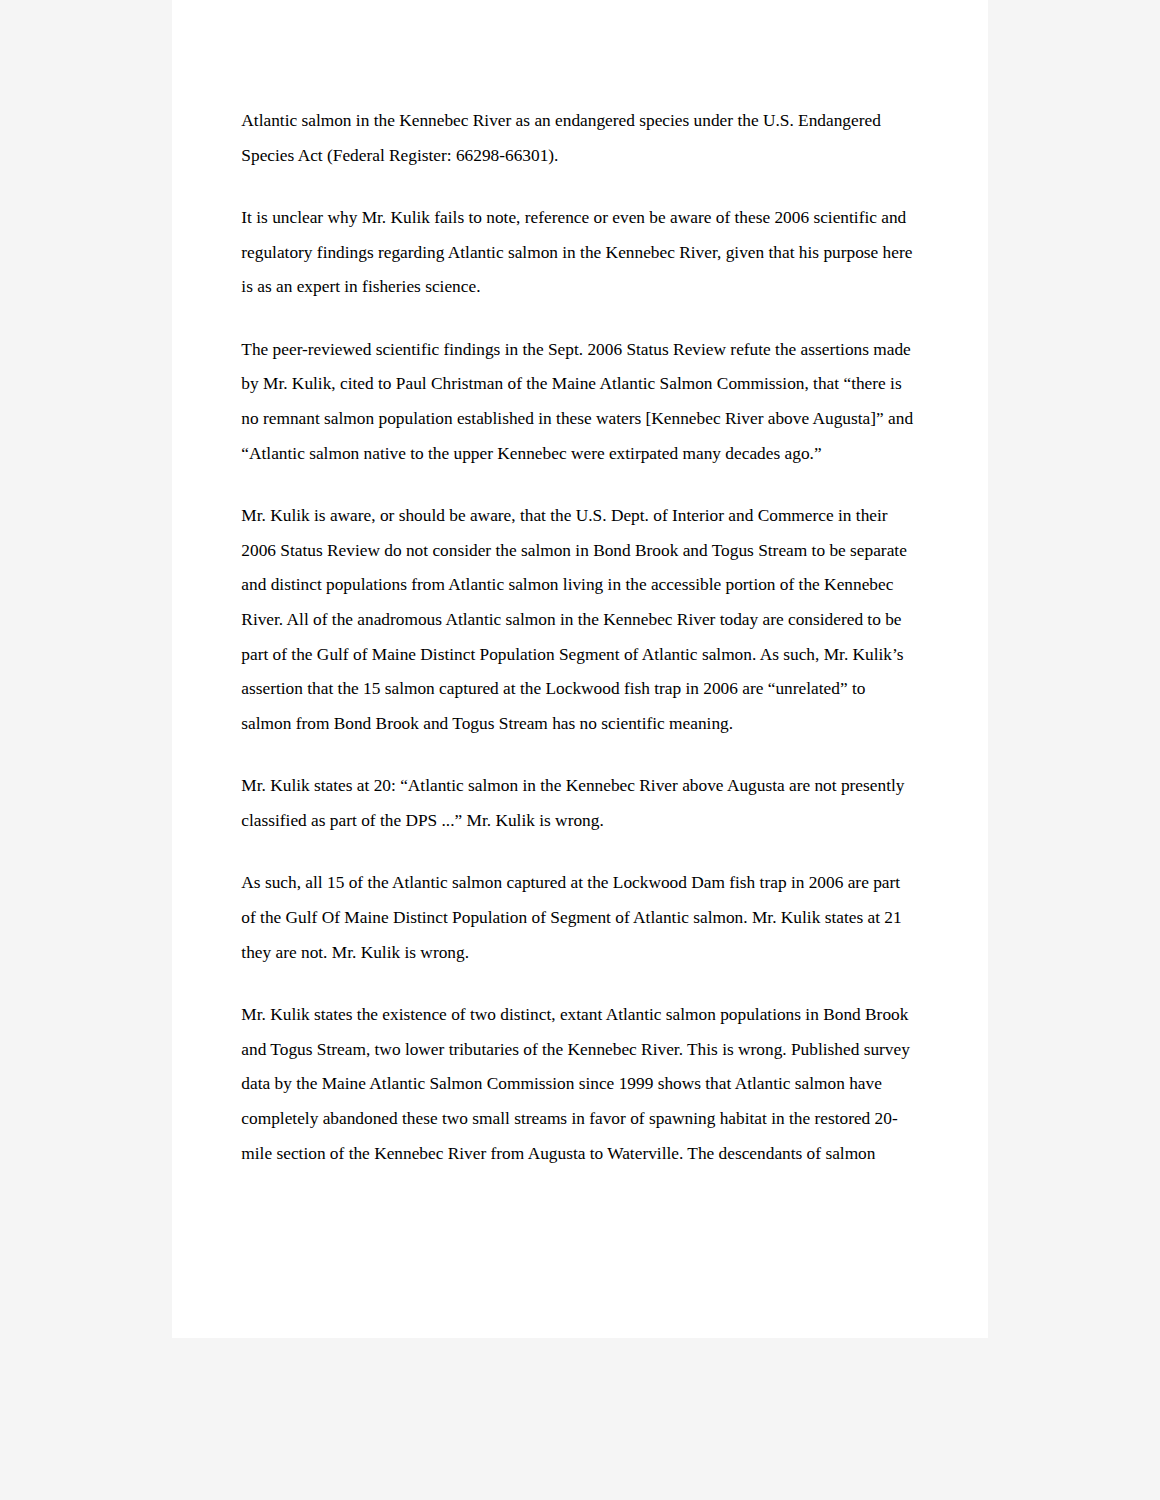Atlantic salmon in the Kennebec River as an endangered species under the U.S. Endangered Species Act (Federal Register: 66298-66301).
It is unclear why Mr. Kulik fails to note, reference or even be aware of these 2006 scientific and regulatory findings regarding Atlantic salmon in the Kennebec River, given that his purpose here is as an expert in fisheries science.
The peer-reviewed scientific findings in the Sept. 2006 Status Review refute the assertions made by Mr. Kulik, cited to Paul Christman of the Maine Atlantic Salmon Commission, that “there is no remnant salmon population established in these waters [Kennebec River above Augusta]” and “Atlantic salmon native to the upper Kennebec were extirpated many decades ago.”
Mr. Kulik is aware, or should be aware, that the U.S. Dept. of Interior and Commerce in their 2006 Status Review do not consider the salmon in Bond Brook and Togus Stream to be separate and distinct populations from Atlantic salmon living in the accessible portion of the Kennebec River. All of the anadromous Atlantic salmon in the Kennebec River today are considered to be part of the Gulf of Maine Distinct Population Segment of Atlantic salmon. As such, Mr. Kulik’s assertion that the 15 salmon captured at the Lockwood fish trap in 2006 are “unrelated” to salmon from Bond Brook and Togus Stream has no scientific meaning.
Mr. Kulik states at 20: “Atlantic salmon in the Kennebec River above Augusta are not presently classified as part of the DPS ...” Mr. Kulik is wrong.
As such, all 15 of the Atlantic salmon captured at the Lockwood Dam fish trap in 2006 are part of the Gulf Of Maine Distinct Population of Segment of Atlantic salmon. Mr. Kulik states at 21 they are not. Mr. Kulik is wrong.
Mr. Kulik states the existence of two distinct, extant Atlantic salmon populations in Bond Brook and Togus Stream, two lower tributaries of the Kennebec River. This is wrong. Published survey data by the Maine Atlantic Salmon Commission since 1999 shows that Atlantic salmon have completely abandoned these two small streams in favor of spawning habitat in the restored 20-mile section of the Kennebec River from Augusta to Waterville. The descendants of salmon